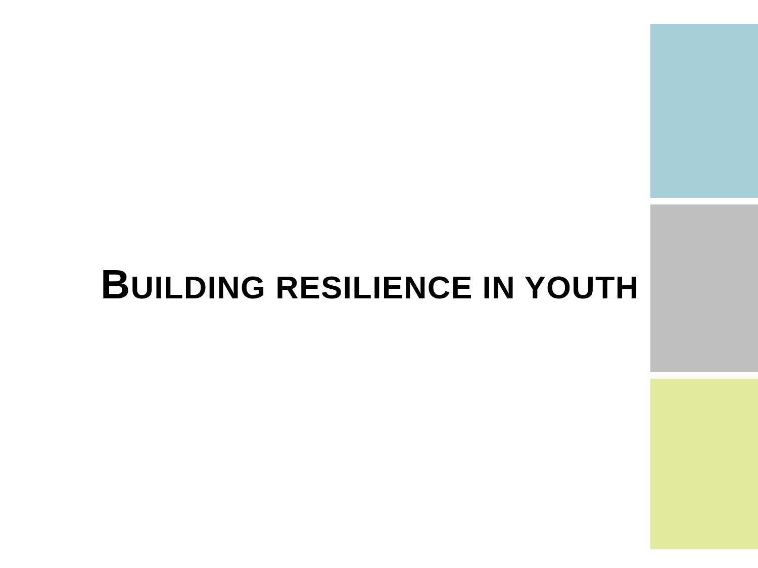Building resilience in youth